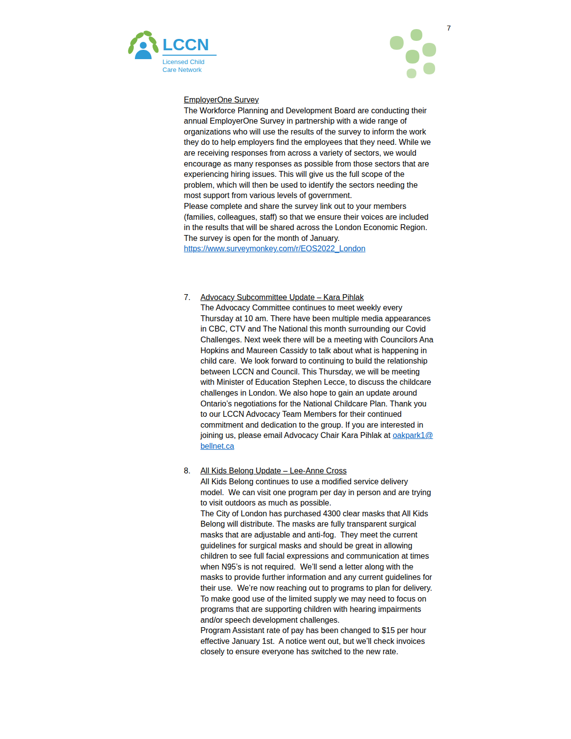7
LCCN Licensed Child Care Network
EmployerOne Survey
The Workforce Planning and Development Board are conducting their annual EmployerOne Survey in partnership with a wide range of organizations who will use the results of the survey to inform the work they do to help employers find the employees that they need. While we are receiving responses from across a variety of sectors, we would encourage as many responses as possible from those sectors that are experiencing hiring issues. This will give us the full scope of the problem, which will then be used to identify the sectors needing the most support from various levels of government.
Please complete and share the survey link out to your members (families, colleagues, staff) so that we ensure their voices are included in the results that will be shared across the London Economic Region.
The survey is open for the month of January.
https://www.surveymonkey.com/r/EOS2022_London
7.
Advocacy Subcommittee Update – Kara Pihlak
The Advocacy Committee continues to meet weekly every Thursday at 10 am. There have been multiple media appearances in CBC, CTV and The National this month surrounding our Covid Challenges. Next week there will be a meeting with Councilors Ana Hopkins and Maureen Cassidy to talk about what is happening in child care. We look forward to continuing to build the relationship between LCCN and Council. This Thursday, we will be meeting with Minister of Education Stephen Lecce, to discuss the childcare challenges in London. We also hope to gain an update around Ontario’s negotiations for the National Childcare Plan. Thank you to our LCCN Advocacy Team Members for their continued commitment and dedication to the group. If you are interested in joining us, please email Advocacy Chair Kara Pihlak at oakpark1@bellnet.ca
8.
All Kids Belong Update – Lee-Anne Cross
All Kids Belong continues to use a modified service delivery model. We can visit one program per day in person and are trying to visit outdoors as much as possible.
The City of London has purchased 4300 clear masks that All Kids Belong will distribute. The masks are fully transparent surgical masks that are adjustable and anti-fog. They meet the current guidelines for surgical masks and should be great in allowing children to see full facial expressions and communication at times when N95’s is not required. We’ll send a letter along with the masks to provide further information and any current guidelines for their use. We’re now reaching out to programs to plan for delivery. To make good use of the limited supply we may need to focus on programs that are supporting children with hearing impairments and/or speech development challenges.
Program Assistant rate of pay has been changed to $15 per hour effective January 1st. A notice went out, but we’ll check invoices closely to ensure everyone has switched to the new rate.